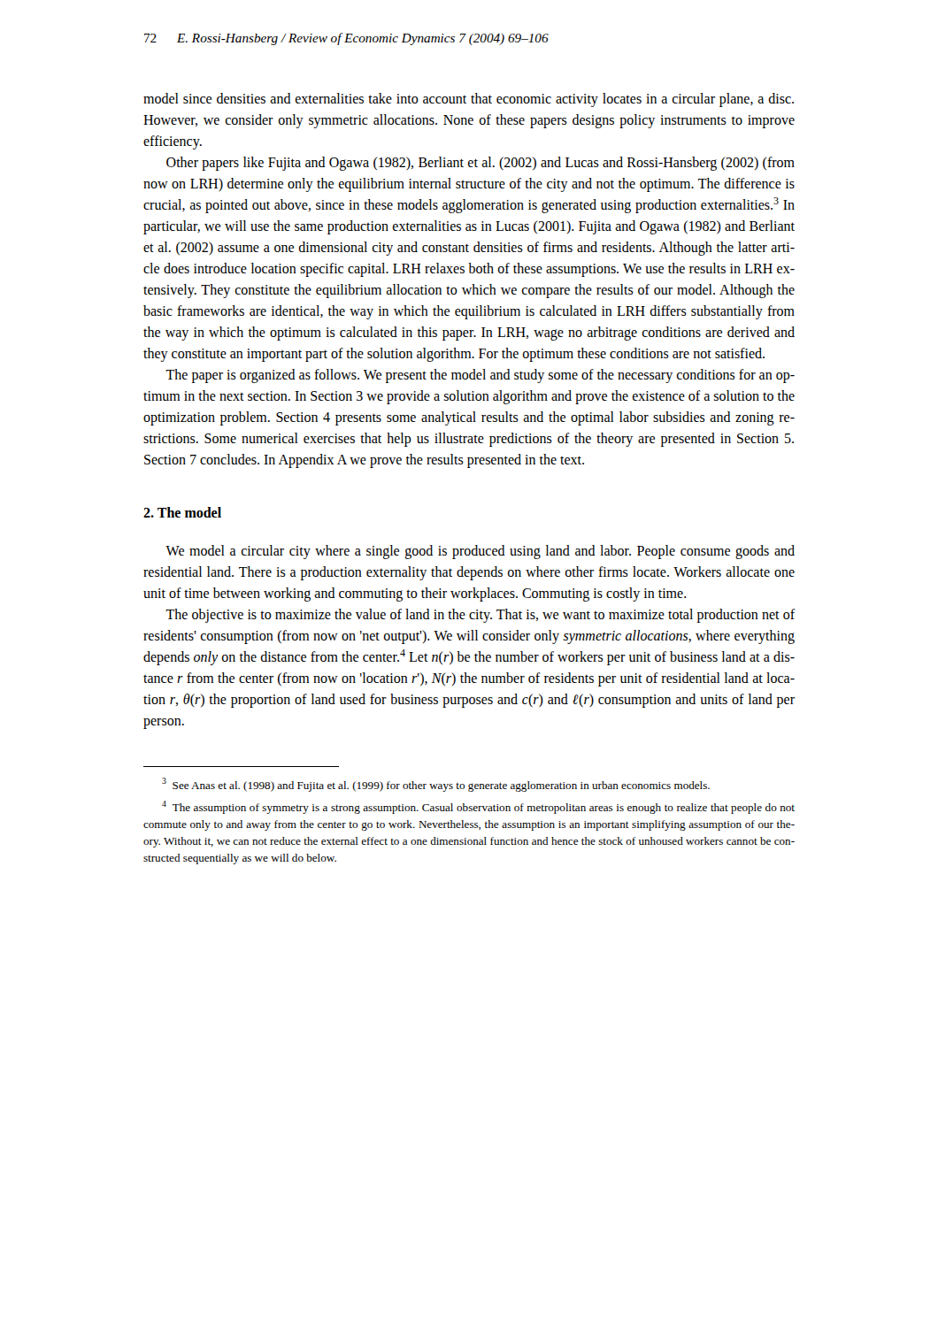72 E. Rossi-Hansberg / Review of Economic Dynamics 7 (2004) 69–106
model since densities and externalities take into account that economic activity locates in a circular plane, a disc. However, we consider only symmetric allocations. None of these papers designs policy instruments to improve efficiency.
Other papers like Fujita and Ogawa (1982), Berliant et al. (2002) and Lucas and Rossi-Hansberg (2002) (from now on LRH) determine only the equilibrium internal structure of the city and not the optimum. The difference is crucial, as pointed out above, since in these models agglomeration is generated using production externalities.3 In particular, we will use the same production externalities as in Lucas (2001). Fujita and Ogawa (1982) and Berliant et al. (2002) assume a one dimensional city and constant densities of firms and residents. Although the latter article does introduce location specific capital. LRH relaxes both of these assumptions. We use the results in LRH extensively. They constitute the equilibrium allocation to which we compare the results of our model. Although the basic frameworks are identical, the way in which the equilibrium is calculated in LRH differs substantially from the way in which the optimum is calculated in this paper. In LRH, wage no arbitrage conditions are derived and they constitute an important part of the solution algorithm. For the optimum these conditions are not satisfied.
The paper is organized as follows. We present the model and study some of the necessary conditions for an optimum in the next section. In Section 3 we provide a solution algorithm and prove the existence of a solution to the optimization problem. Section 4 presents some analytical results and the optimal labor subsidies and zoning restrictions. Some numerical exercises that help us illustrate predictions of the theory are presented in Section 5. Section 7 concludes. In Appendix A we prove the results presented in the text.
2. The model
We model a circular city where a single good is produced using land and labor. People consume goods and residential land. There is a production externality that depends on where other firms locate. Workers allocate one unit of time between working and commuting to their workplaces. Commuting is costly in time.
The objective is to maximize the value of land in the city. That is, we want to maximize total production net of residents' consumption (from now on 'net output'). We will consider only symmetric allocations, where everything depends only on the distance from the center.4 Let n(r) be the number of workers per unit of business land at a distance r from the center (from now on 'location r'), N(r) the number of residents per unit of residential land at location r, θ(r) the proportion of land used for business purposes and c(r) and ℓ(r) consumption and units of land per person.
3 See Anas et al. (1998) and Fujita et al. (1999) for other ways to generate agglomeration in urban economics models.
4 The assumption of symmetry is a strong assumption. Casual observation of metropolitan areas is enough to realize that people do not commute only to and away from the center to go to work. Nevertheless, the assumption is an important simplifying assumption of our theory. Without it, we can not reduce the external effect to a one dimensional function and hence the stock of unhoused workers cannot be constructed sequentially as we will do below.